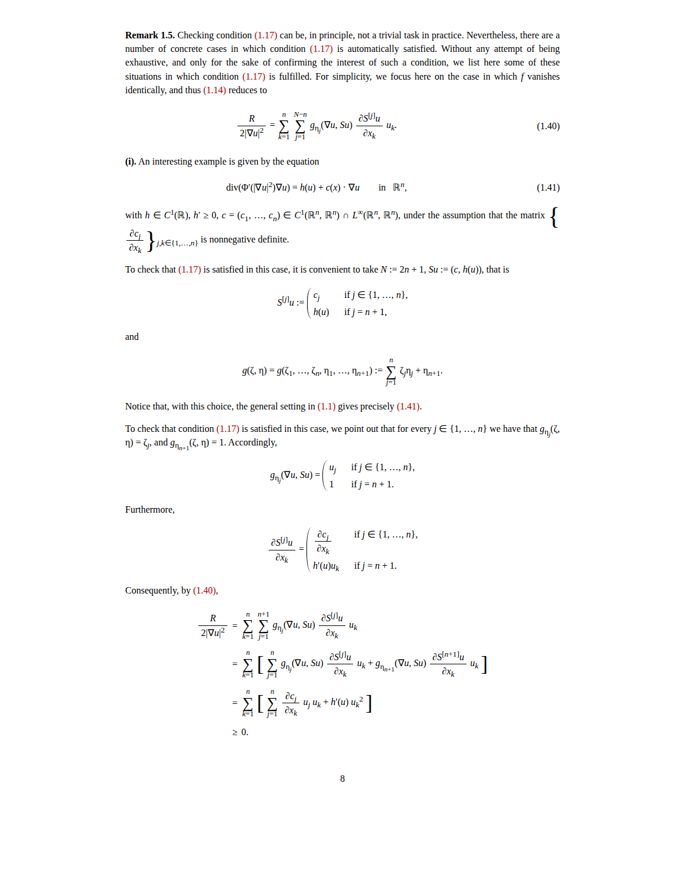Remark 1.5. Checking condition (1.17) can be, in principle, not a trivial task in practice. Nevertheless, there are a number of concrete cases in which condition (1.17) is automatically satisfied. Without any attempt of being exhaustive, and only for the sake of confirming the interest of such a condition, we list here some of these situations in which condition (1.17) is fulfilled. For simplicity, we focus here on the case in which f vanishes identically, and thus (1.14) reduces to
R 2|∇u|2 = n∑k=1 N−n∑j=1 gηj(∇u, Su) ∂S[j]u∂xk uk.
(1.40)
(i). An interesting example is given by the equation
div(Φ′(|∇u|2)∇u) = h(u) + c(x) · ∇u in ℝn,
(1.41)
with h ∈ C1(ℝ), h′ ≥ 0, c = (c1, …, cn) ∈ C1(ℝn, ℝn) ∩ L∞(ℝn, ℝn), under the assumption that the matrix {∂cj∂xk}j,k∈{1,…,n} is nonnegative definite.
To check that (1.17) is satisfied in this case, it is convenient to take N := 2n + 1, Su := (c, h(u)), that is
S[j]u := cj if j ∈ {1, …, n}, h(u) if j = n + 1,
and
g(ζ, η) = g(ζ1, …, ζn, η1, …, ηn+1) := n∑j=1 ζjηj + ηn+1.
Notice that, with this choice, the general setting in (1.1) gives precisely (1.41).
To check that condition (1.17) is satisfied in this case, we point out that for every j ∈ {1, …, n} we have that gηj(ζ, η) = ζj, and gηn+1(ζ, η) = 1. Accordingly,
gηj(∇u, Su) = uj if j ∈ {1, …, n}, 1 if j = n + 1.
Furthermore,
∂S[j]u∂xk = ∂cj∂xk if j ∈ {1, …, n}, h′(u)uk if j = n + 1.
Consequently, by (1.40),
R 2|∇u|2
=
n∑k=1 n+1∑j=1 gηj(∇u, Su) ∂S[j]u∂xk uk
=
n∑k=1 [ n∑j=1 gηj(∇u, Su) ∂S[j]u∂xk uk + gηn+1(∇u, Su) ∂S[n+1]u∂xk uk ]
=
n∑k=1 [ n∑j=1 ∂cj∂xk uj uk + h′(u) uk2 ]
≥
0.
8